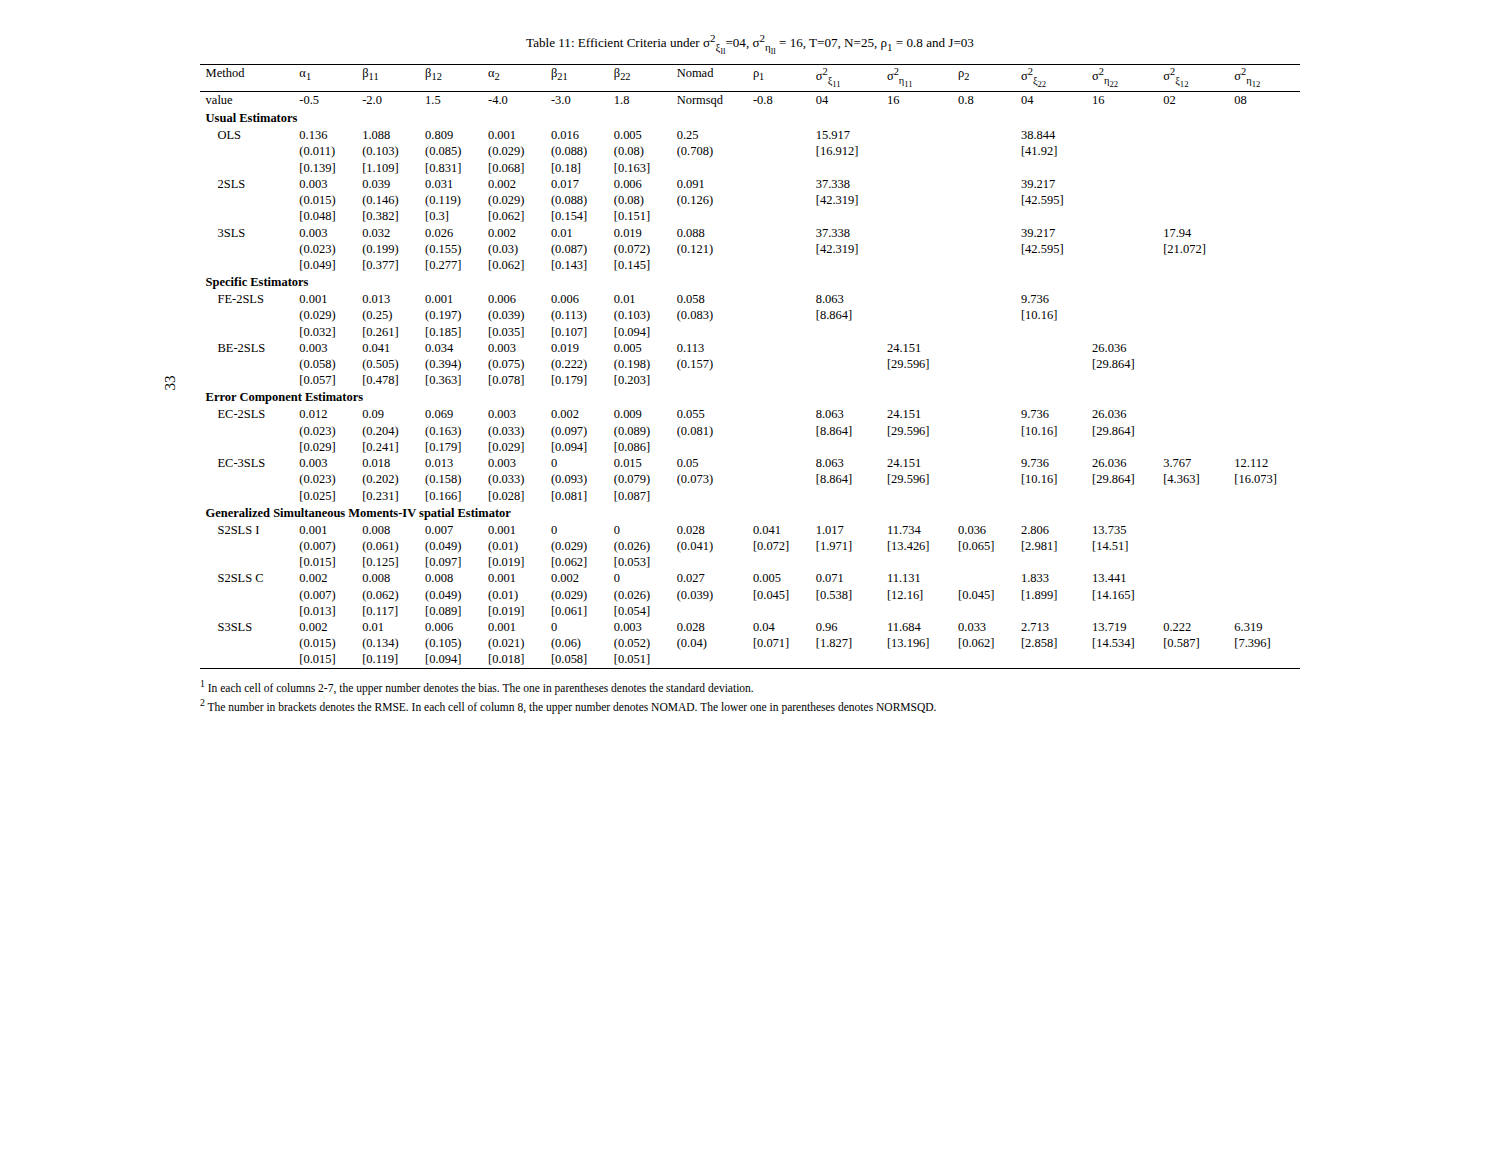33
Table 11: Efficient Criteria under σ 2 ξ ll =04, σ 2 η ll = 16, T=07, N=25, ρ 1 = 0.8 and J=03
| Method | α 1 | β 11 | β 12 | α 2 | β 21 | β 22 | Nomad | ρ 1 | σ 2 ξ 11 | σ 2 η 11 | ρ 2 | σ 2 ξ 22 | σ 2 η 22 | σ 2 ξ 12 | σ 2 η 12 |
| --- | --- | --- | --- | --- | --- | --- | --- | --- | --- | --- | --- | --- | --- | --- | --- |
| value | -0.5 | -2.0 | 1.5 | -4.0 | -3.0 | 1.8 | Normsqd | -0.8 | 04 | 16 | 0.8 | 04 | 16 | 02 | 08 |
| Usual Estimators |
| OLS | 0.136 | 1.088 | 0.809 | 0.001 | 0.016 | 0.005 | 0.25 | | 15.917 | | | 38.844 | | | |
| | (0.011) | (0.103) | (0.085) | (0.029) | (0.088) | (0.08) | (0.708) | | [16.912] | | | [41.92] | | | |
| | [0.139] | [1.109] | [0.831] | [0.068] | [0.18] | [0.163] | | | | | | | | | |
| 2SLS | 0.003 | 0.039 | 0.031 | 0.002 | 0.017 | 0.006 | 0.091 | | 37.338 | | | 39.217 | | | |
| | (0.015) | (0.146) | (0.119) | (0.029) | (0.088) | (0.08) | (0.126) | | [42.319] | | | [42.595] | | | |
| | [0.048] | [0.382] | [0.3] | [0.062] | [0.154] | [0.151] | | | | | | | | | |
| 3SLS | 0.003 | 0.032 | 0.026 | 0.002 | 0.01 | 0.019 | 0.088 | | 37.338 | | | 39.217 | | 17.94 | |
| | (0.023) | (0.199) | (0.155) | (0.03) | (0.087) | (0.072) | (0.121) | | [42.319] | | | [42.595] | | [21.072] | |
| | [0.049] | [0.377] | [0.277] | [0.062] | [0.143] | [0.145] | | | | | | | | | |
| Specific Estimators |
| FE-2SLS | 0.001 | 0.013 | 0.001 | 0.006 | 0.006 | 0.01 | 0.058 | | 8.063 | | | 9.736 | | | |
| | (0.029) | (0.25) | (0.197) | (0.039) | (0.113) | (0.103) | (0.083) | | [8.864] | | | [10.16] | | | |
| | [0.032] | [0.261] | [0.185] | [0.035] | [0.107] | [0.094] | | | | | | | | | |
| BE-2SLS | 0.003 | 0.041 | 0.034 | 0.003 | 0.019 | 0.005 | 0.113 | | | 24.151 | | | 26.036 | | |
| | (0.058) | (0.505) | (0.394) | (0.075) | (0.222) | (0.198) | (0.157) | | | [29.596] | | | [29.864] | | |
| | [0.057] | [0.478] | [0.363] | [0.078] | [0.179] | [0.203] | | | | | | | | | |
| Error Component Estimators |
| EC-2SLS | 0.012 | 0.09 | 0.069 | 0.003 | 0.002 | 0.009 | 0.055 | | 8.063 | 24.151 | | 9.736 | 26.036 | | |
| | (0.023) | (0.204) | (0.163) | (0.033) | (0.097) | (0.089) | (0.081) | | [8.864] | [29.596] | | [10.16] | [29.864] | | |
| | [0.029] | [0.241] | [0.179] | [0.029] | [0.094] | [0.086] | | | | | | | | | |
| EC-3SLS | 0.003 | 0.018 | 0.013 | 0.003 | 0 | 0.015 | 0.05 | | 8.063 | 24.151 | | 9.736 | 26.036 | 3.767 | 12.112 |
| | (0.023) | (0.202) | (0.158) | (0.033) | (0.093) | (0.079) | (0.073) | | [8.864] | [29.596] | | [10.16] | [29.864] | [4.363] | [16.073] |
| | [0.025] | [0.231] | [0.166] | [0.028] | [0.081] | [0.087] | | | | | | | | | |
| Generalized Simultaneous Moments-IV spatial Estimator |
| S2SLS I | 0.001 | 0.008 | 0.007 | 0.001 | 0 | 0 | 0.028 | 0.041 | 1.017 | 11.734 | 0.036 | 2.806 | 13.735 | | |
| | (0.007) | (0.061) | (0.049) | (0.01) | (0.029) | (0.026) | (0.041) | [0.072] | [1.971] | [13.426] | [0.065] | [2.981] | [14.51] | | |
| | [0.015] | [0.125] | [0.097] | [0.019] | [0.062] | [0.053] | | | | | | | | | |
| S2SLS C | 0.002 | 0.008 | 0.008 | 0.001 | 0.002 | 0 | 0.027 | 0.005 | 0.071 | 11.131 | | 1.833 | 13.441 | | |
| | (0.007) | (0.062) | (0.049) | (0.01) | (0.029) | (0.026) | (0.039) | [0.045] | [0.538] | [12.16] | [0.045] | [1.899] | [14.165] | | |
| | [0.013] | [0.117] | [0.089] | [0.019] | [0.061] | [0.054] | | | | | | | | | |
| S3SLS | 0.002 | 0.01 | 0.006 | 0.001 | 0 | 0.003 | 0.028 | 0.04 | 0.96 | 11.684 | 0.033 | 2.713 | 13.719 | 0.222 | 6.319 |
| | (0.015) | (0.134) | (0.105) | (0.021) | (0.06) | (0.052) | (0.04) | [0.071] | [1.827] | [13.196] | [0.062] | [2.858] | [14.534] | [0.587] | [7.396] |
| | [0.015] | [0.119] | [0.094] | [0.018] | [0.058] | [0.051] | | | | | | | | | |
1 In each cell of columns 2-7, the upper number denotes the bias. The one in parentheses denotes the standard deviation.
2 The number in brackets denotes the RMSE. In each cell of column 8, the upper number denotes NOMAD. The lower one in parentheses denotes NORMSQD.